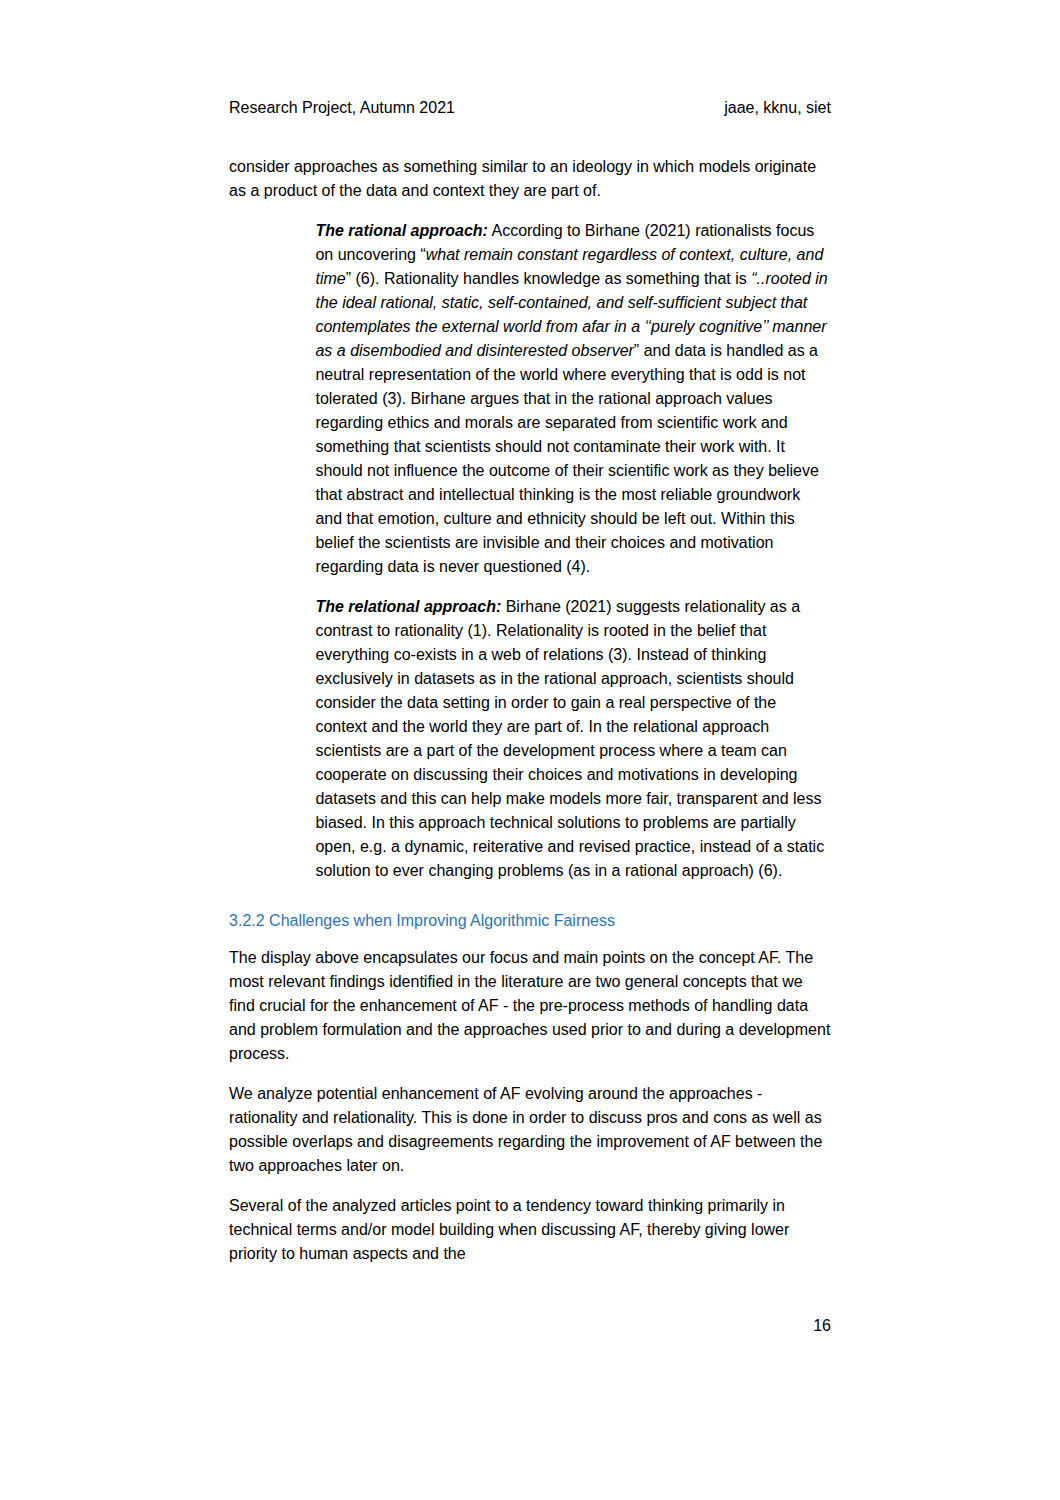Research Project, Autumn 2021 jaae, kknu, siet
consider approaches as something similar to an ideology in which models originate as a product of the data and context they are part of.
The rational approach: According to Birhane (2021) rationalists focus on uncovering “what remain constant regardless of context, culture, and time” (6). Rationality handles knowledge as something that is “..rooted in the ideal rational, static, self-contained, and self-sufficient subject that contemplates the external world from afar in a ‘‘purely cognitive’’ manner as a disembodied and disinterested observer” and data is handled as a neutral representation of the world where everything that is odd is not tolerated (3). Birhane argues that in the rational approach values regarding ethics and morals are separated from scientific work and something that scientists should not contaminate their work with. It should not influence the outcome of their scientific work as they believe that abstract and intellectual thinking is the most reliable groundwork and that emotion, culture and ethnicity should be left out. Within this belief the scientists are invisible and their choices and motivation regarding data is never questioned (4).
The relational approach: Birhane (2021) suggests relationality as a contrast to rationality (1). Relationality is rooted in the belief that everything co-exists in a web of relations (3). Instead of thinking exclusively in datasets as in the rational approach, scientists should consider the data setting in order to gain a real perspective of the context and the world they are part of. In the relational approach scientists are a part of the development process where a team can cooperate on discussing their choices and motivations in developing datasets and this can help make models more fair, transparent and less biased. In this approach technical solutions to problems are partially open, e.g. a dynamic, reiterative and revised practice, instead of a static solution to ever changing problems (as in a rational approach) (6).
3.2.2 Challenges when Improving Algorithmic Fairness
The display above encapsulates our focus and main points on the concept AF. The most relevant findings identified in the literature are two general concepts that we find crucial for the enhancement of AF - the pre-process methods of handling data and problem formulation and the approaches used prior to and during a development process.
We analyze potential enhancement of AF evolving around the approaches - rationality and relationality. This is done in order to discuss pros and cons as well as possible overlaps and disagreements regarding the improvement of AF between the two approaches later on.
Several of the analyzed articles point to a tendency toward thinking primarily in technical terms and/or model building when discussing AF, thereby giving lower priority to human aspects and the
16